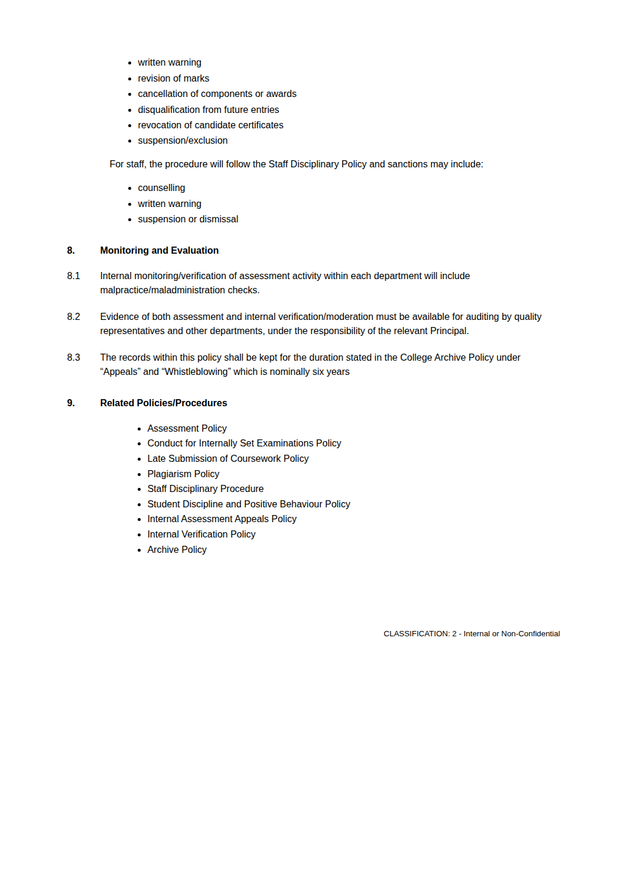written warning
revision of marks
cancellation of components or awards
disqualification from future entries
revocation of candidate certificates
suspension/exclusion
For staff, the procedure will follow the Staff Disciplinary Policy and sanctions may include:
counselling
written warning
suspension or dismissal
8. Monitoring and Evaluation
8.1
Internal monitoring/verification of assessment activity within each department will include malpractice/maladministration checks.
8.2
Evidence of both assessment and internal verification/moderation must be available for auditing by quality representatives and other departments, under the responsibility of the relevant Principal.
8.3
The records within this policy shall be kept for the duration stated in the College Archive Policy under “Appeals” and “Whistleblowing” which is nominally six years
9. Related Policies/Procedures
Assessment Policy
Conduct for Internally Set Examinations Policy
Late Submission of Coursework Policy
Plagiarism Policy
Staff Disciplinary Procedure
Student Discipline and Positive Behaviour Policy
Internal Assessment Appeals Policy
Internal Verification Policy
Archive Policy
CLASSIFICATION: 2 - Internal or Non-Confidential